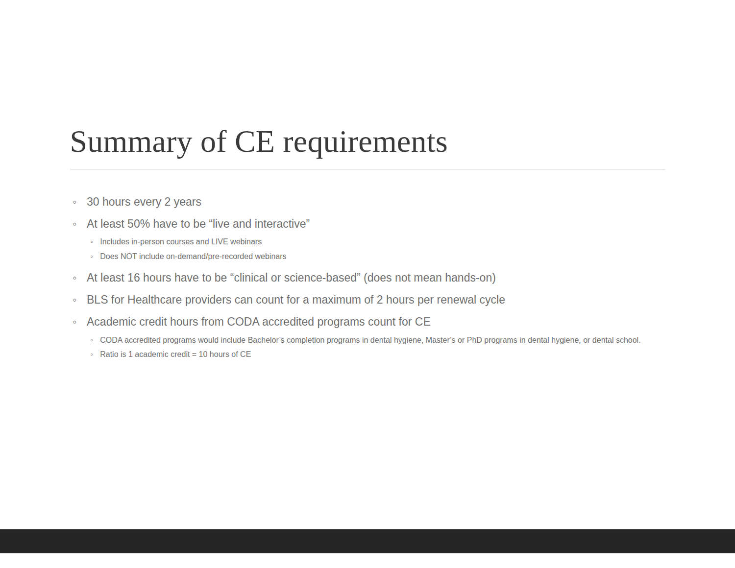Summary of CE requirements
30 hours every 2 years
At least 50% have to be “live and interactive”
Includes in-person courses and LIVE webinars
Does NOT include on-demand/pre-recorded webinars
At least 16 hours have to be “clinical or science-based” (does not mean hands-on)
BLS for Healthcare providers can count for a maximum of 2 hours per renewal cycle
Academic credit hours from CODA accredited programs count for CE
CODA accredited programs would include Bachelor’s completion programs in dental hygiene, Master’s or PhD programs in dental hygiene, or dental school.
Ratio is 1 academic credit = 10 hours of CE